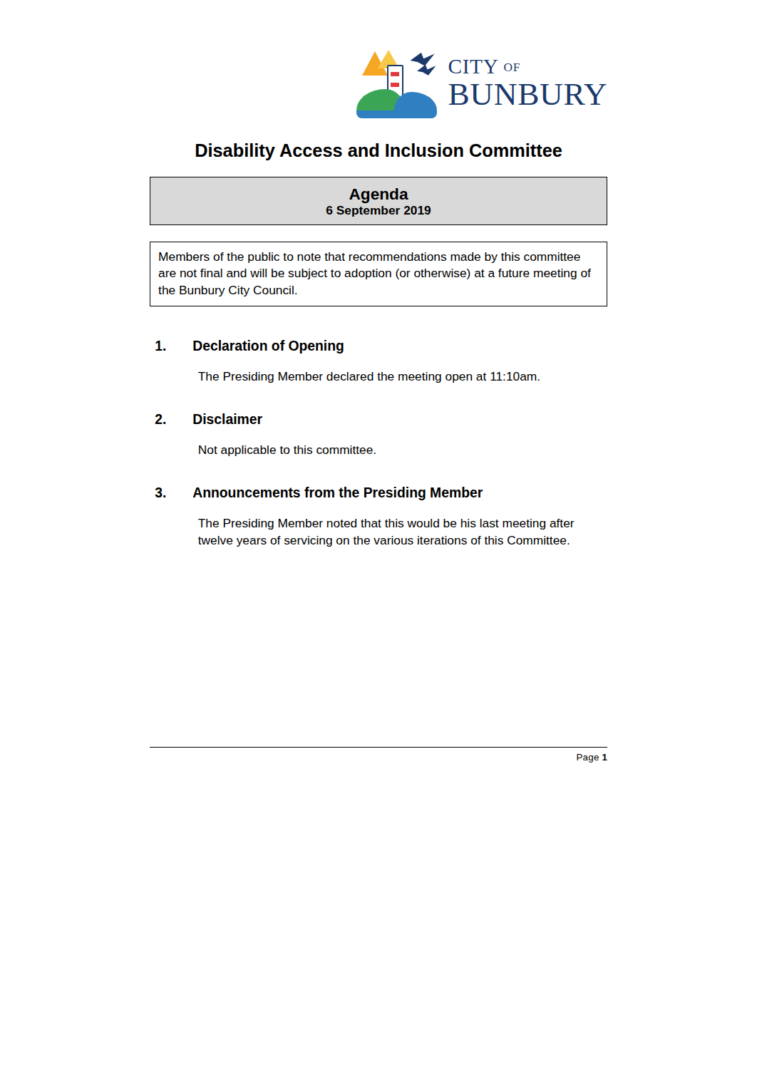CITY OF
BUNBURY
Disability Access and Inclusion Committee
Agenda
6 September 2019
Members of the public to note that recommendations made by this committee are not final and will be subject to adoption (or otherwise) at a future meeting of the Bunbury City Council.
1. Declaration of Opening
The Presiding Member declared the meeting open at 11:10am.
2. Disclaimer
Not applicable to this committee.
3. Announcements from the Presiding Member
The Presiding Member noted that this would be his last meeting after twelve years of servicing on the various iterations of this Committee.
Page 1